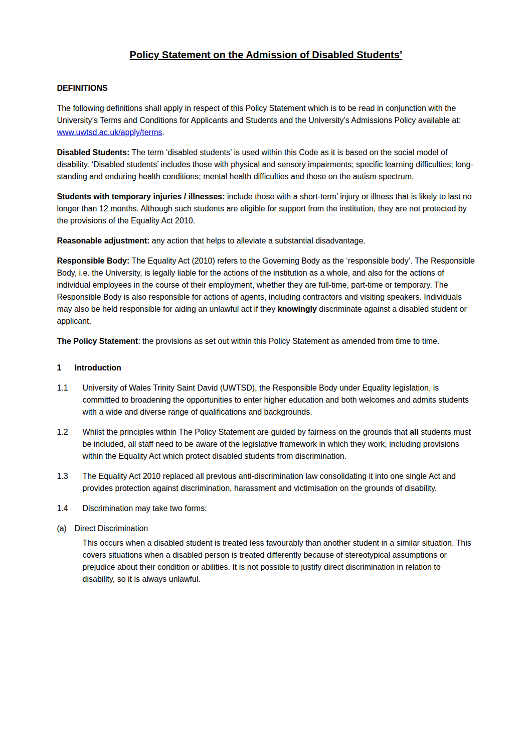Policy Statement on the Admission of Disabled Students’
DEFINITIONS
The following definitions shall apply in respect of this Policy Statement which is to be read in conjunction with the University’s Terms and Conditions for Applicants and Students and the University’s Admissions Policy available at: www.uwtsd.ac.uk/apply/terms.
Disabled Students: The term ‘disabled students’ is used within this Code as it is based on the social model of disability. ‘Disabled students’ includes those with physical and sensory impairments; specific learning difficulties; long-standing and enduring health conditions; mental health difficulties and those on the autism spectrum.
Students with temporary injuries / illnesses: include those with a short-term’ injury or illness that is likely to last no longer than 12 months. Although such students are eligible for support from the institution, they are not protected by the provisions of the Equality Act 2010.
Reasonable adjustment: any action that helps to alleviate a substantial disadvantage.
Responsible Body: The Equality Act (2010) refers to the Governing Body as the ‘responsible body’. The Responsible Body, i.e. the University, is legally liable for the actions of the institution as a whole, and also for the actions of individual employees in the course of their employment, whether they are full-time, part-time or temporary. The Responsible Body is also responsible for actions of agents, including contractors and visiting speakers. Individuals may also be held responsible for aiding an unlawful act if they knowingly discriminate against a disabled student or applicant.
The Policy Statement: the provisions as set out within this Policy Statement as amended from time to time.
1
Introduction
1.1
University of Wales Trinity Saint David (UWTSD), the Responsible Body under Equality legislation, is committed to broadening the opportunities to enter higher education and both welcomes and admits students with a wide and diverse range of qualifications and backgrounds.
1.2
Whilst the principles within The Policy Statement are guided by fairness on the grounds that all students must be included, all staff need to be aware of the legislative framework in which they work, including provisions within the Equality Act which protect disabled students from discrimination.
1.3
The Equality Act 2010 replaced all previous anti-discrimination law consolidating it into one single Act and provides protection against discrimination, harassment and victimisation on the grounds of disability.
1.4
Discrimination may take two forms:
(a)
Direct Discrimination
This occurs when a disabled student is treated less favourably than another student in a similar situation. This covers situations when a disabled person is treated differently because of stereotypical assumptions or prejudice about their condition or abilities. It is not possible to justify direct discrimination in relation to disability, so it is always unlawful.